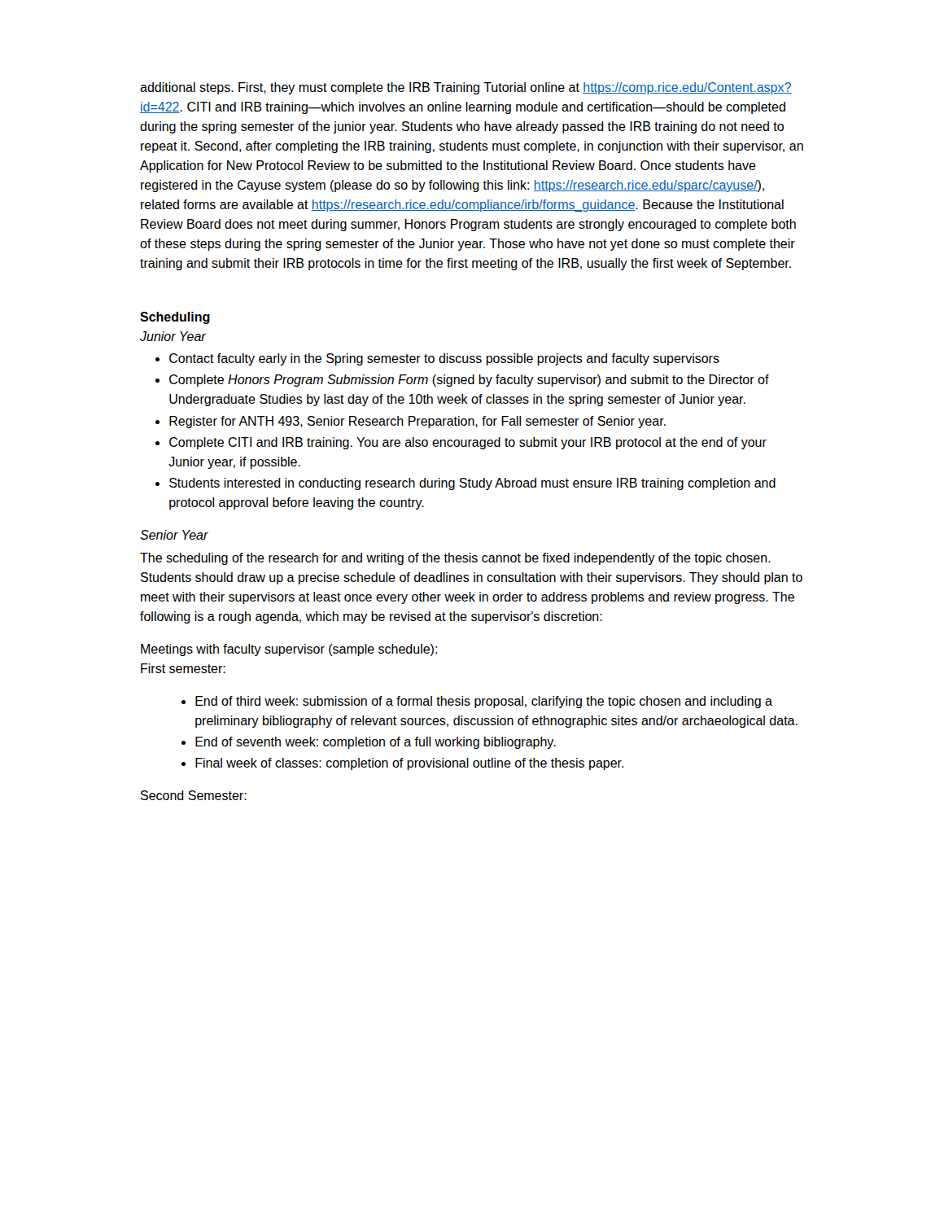additional steps. First, they must complete the IRB Training Tutorial online at https://comp.rice.edu/Content.aspx?id=422. CITI and IRB training—which involves an online learning module and certification—should be completed during the spring semester of the junior year. Students who have already passed the IRB training do not need to repeat it. Second, after completing the IRB training, students must complete, in conjunction with their supervisor, an Application for New Protocol Review to be submitted to the Institutional Review Board. Once students have registered in the Cayuse system (please do so by following this link: https://research.rice.edu/sparc/cayuse/), related forms are available at https://research.rice.edu/compliance/irb/forms_guidance. Because the Institutional Review Board does not meet during summer, Honors Program students are strongly encouraged to complete both of these steps during the spring semester of the Junior year. Those who have not yet done so must complete their training and submit their IRB protocols in time for the first meeting of the IRB, usually the first week of September.
Scheduling
Junior Year
Contact faculty early in the Spring semester to discuss possible projects and faculty supervisors
Complete Honors Program Submission Form (signed by faculty supervisor) and submit to the Director of Undergraduate Studies by last day of the 10th week of classes in the spring semester of Junior year.
Register for ANTH 493, Senior Research Preparation, for Fall semester of Senior year.
Complete CITI and IRB training. You are also encouraged to submit your IRB protocol at the end of your Junior year, if possible.
Students interested in conducting research during Study Abroad must ensure IRB training completion and protocol approval before leaving the country.
Senior Year
The scheduling of the research for and writing of the thesis cannot be fixed independently of the topic chosen. Students should draw up a precise schedule of deadlines in consultation with their supervisors. They should plan to meet with their supervisors at least once every other week in order to address problems and review progress. The following is a rough agenda, which may be revised at the supervisor's discretion:
Meetings with faculty supervisor (sample schedule):
First semester:
End of third week: submission of a formal thesis proposal, clarifying the topic chosen and including a preliminary bibliography of relevant sources, discussion of ethnographic sites and/or archaeological data.
End of seventh week: completion of a full working bibliography.
Final week of classes: completion of provisional outline of the thesis paper.
Second Semester: